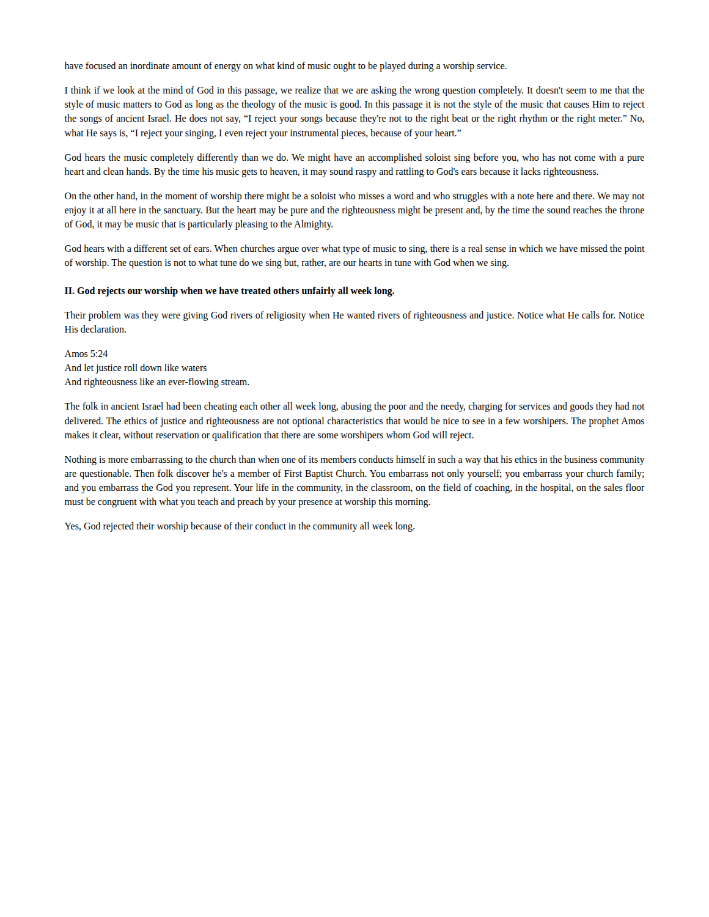have focused an inordinate amount of energy on what kind of music ought to be played during a worship service.
I think if we look at the mind of God in this passage, we realize that we are asking the wrong question completely. It doesn't seem to me that the style of music matters to God as long as the theology of the music is good. In this passage it is not the style of the music that causes Him to reject the songs of ancient Israel. He does not say, “I reject your songs because they're not to the right beat or the right rhythm or the right meter.” No, what He says is, “I reject your singing, I even reject your instrumental pieces, because of your heart.”
God hears the music completely differently than we do. We might have an accomplished soloist sing before you, who has not come with a pure heart and clean hands. By the time his music gets to heaven, it may sound raspy and rattling to God's ears because it lacks righteousness.
On the other hand, in the moment of worship there might be a soloist who misses a word and who struggles with a note here and there. We may not enjoy it at all here in the sanctuary. But the heart may be pure and the righteousness might be present and, by the time the sound reaches the throne of God, it may be music that is particularly pleasing to the Almighty.
God hears with a different set of ears. When churches argue over what type of music to sing, there is a real sense in which we have missed the point of worship. The question is not to what tune do we sing but, rather, are our hearts in tune with God when we sing.
II. God rejects our worship when we have treated others unfairly all week long.
Their problem was they were giving God rivers of religiosity when He wanted rivers of righteousness and justice. Notice what He calls for. Notice His declaration.
Amos 5:24 And let justice roll down like waters And righteousness like an ever-flowing stream.
The folk in ancient Israel had been cheating each other all week long, abusing the poor and the needy, charging for services and goods they had not delivered. The ethics of justice and righteousness are not optional characteristics that would be nice to see in a few worshipers. The prophet Amos makes it clear, without reservation or qualification that there are some worshipers whom God will reject.
Nothing is more embarrassing to the church than when one of its members conducts himself in such a way that his ethics in the business community are questionable. Then folk discover he's a member of First Baptist Church. You embarrass not only yourself; you embarrass your church family; and you embarrass the God you represent. Your life in the community, in the classroom, on the field of coaching, in the hospital, on the sales floor must be congruent with what you teach and preach by your presence at worship this morning.
Yes, God rejected their worship because of their conduct in the community all week long.